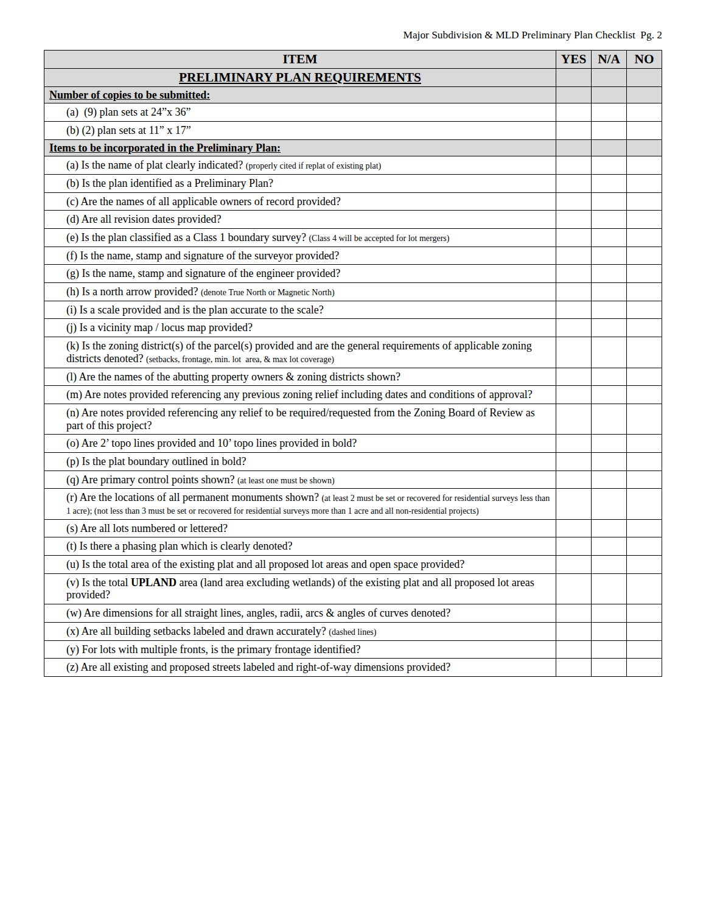Major Subdivision & MLD Preliminary Plan Checklist Pg. 2
| ITEM | YES | N/A | NO |
| --- | --- | --- | --- |
| PRELIMINARY PLAN REQUIREMENTS | | | |
| Number of copies to be submitted: | | | |
| (a) (9) plan sets at 24”x 36” | | | |
| (b) (2) plan sets at 11” x 17” | | | |
| Items to be incorporated in the Preliminary Plan: | | | |
| (a) Is the name of plat clearly indicated? (properly cited if replat of existing plat) | | | |
| (b) Is the plan identified as a Preliminary Plan? | | | |
| (c) Are the names of all applicable owners of record provided? | | | |
| (d) Are all revision dates provided? | | | |
| (e) Is the plan classified as a Class 1 boundary survey? (Class 4 will be accepted for lot mergers) | | | |
| (f) Is the name, stamp and signature of the surveyor provided? | | | |
| (g) Is the name, stamp and signature of the engineer provided? | | | |
| (h) Is a north arrow provided? (denote True North or Magnetic North) | | | |
| (i) Is a scale provided and is the plan accurate to the scale? | | | |
| (j) Is a vicinity map / locus map provided? | | | |
| (k) Is the zoning district(s) of the parcel(s) provided and are the general requirements of applicable zoning districts denoted? (setbacks, frontage, min. lot area, & max lot coverage) | | | |
| (l) Are the names of the abutting property owners & zoning districts shown? | | | |
| (m) Are notes provided referencing any previous zoning relief including dates and conditions of approval? | | | |
| (n) Are notes provided referencing any relief to be required/requested from the Zoning Board of Review as part of this project? | | | |
| (o) Are 2’ topo lines provided and 10’ topo lines provided in bold? | | | |
| (p) Is the plat boundary outlined in bold? | | | |
| (q) Are primary control points shown? (at least one must be shown) | | | |
| (r) Are the locations of all permanent monuments shown? (at least 2 must be set or recovered for residential surveys less than 1 acre); (not less than 3 must be set or recovered for residential surveys more than 1 acre and all non-residential projects) | | | |
| (s) Are all lots numbered or lettered? | | | |
| (t) Is there a phasing plan which is clearly denoted? | | | |
| (u) Is the total area of the existing plat and all proposed lot areas and open space provided? | | | |
| (v) Is the total UPLAND area (land area excluding wetlands) of the existing plat and all proposed lot areas provided? | | | |
| (w) Are dimensions for all straight lines, angles, radii, arcs & angles of curves denoted? | | | |
| (x) Are all building setbacks labeled and drawn accurately? (dashed lines) | | | |
| (y) For lots with multiple fronts, is the primary frontage identified? | | | |
| (z) Are all existing and proposed streets labeled and right-of-way dimensions provided? | | | |